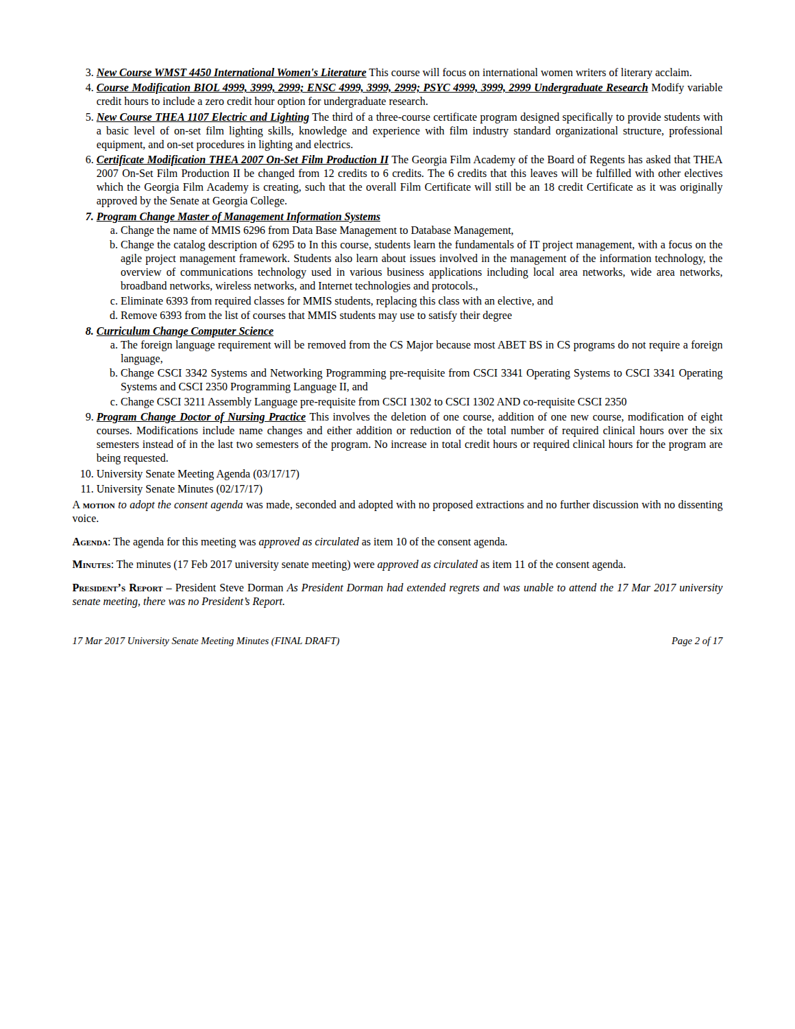New Course WMST 4450 International Women's Literature This course will focus on international women writers of literary acclaim.
Course Modification BIOL 4999, 3999, 2999; ENSC 4999, 3999, 2999; PSYC 4999, 3999, 2999 Undergraduate Research Modify variable credit hours to include a zero credit hour option for undergraduate research.
New Course THEA 1107 Electric and Lighting The third of a three-course certificate program designed specifically to provide students with a basic level of on-set film lighting skills, knowledge and experience with film industry standard organizational structure, professional equipment, and on-set procedures in lighting and electrics.
Certificate Modification THEA 2007 On-Set Film Production II The Georgia Film Academy of the Board of Regents has asked that THEA 2007 On-Set Film Production II be changed from 12 credits to 6 credits. The 6 credits that this leaves will be fulfilled with other electives which the Georgia Film Academy is creating, such that the overall Film Certificate will still be an 18 credit Certificate as it was originally approved by the Senate at Georgia College.
Program Change Master of Management Information Systems
Change the name of MMIS 6296 from Data Base Management to Database Management,
Change the catalog description of 6295 to In this course, students learn the fundamentals of IT project management, with a focus on the agile project management framework. Students also learn about issues involved in the management of the information technology, the overview of communications technology used in various business applications including local area networks, wide area networks, broadband networks, wireless networks, and Internet technologies and protocols.,
Eliminate 6393 from required classes for MMIS students, replacing this class with an elective, and
Remove 6393 from the list of courses that MMIS students may use to satisfy their degree
Curriculum Change Computer Science
The foreign language requirement will be removed from the CS Major because most ABET BS in CS programs do not require a foreign language,
Change CSCI 3342 Systems and Networking Programming pre-requisite from CSCI 3341 Operating Systems to CSCI 3341 Operating Systems and CSCI 2350 Programming Language II, and
Change CSCI 3211 Assembly Language pre-requisite from CSCI 1302 to CSCI 1302 AND co-requisite CSCI 2350
Program Change Doctor of Nursing Practice This involves the deletion of one course, addition of one new course, modification of eight courses. Modifications include name changes and either addition or reduction of the total number of required clinical hours over the six semesters instead of in the last two semesters of the program. No increase in total credit hours or required clinical hours for the program are being requested.
University Senate Meeting Agenda (03/17/17)
University Senate Minutes (02/17/17)
A motion to adopt the consent agenda was made, seconded and adopted with no proposed extractions and no further discussion with no dissenting voice.
Agenda: The agenda for this meeting was approved as circulated as item 10 of the consent agenda.
Minutes: The minutes (17 Feb 2017 university senate meeting) were approved as circulated as item 11 of the consent agenda.
President’s Report – President Steve Dorman As President Dorman had extended regrets and was unable to attend the 17 Mar 2017 university senate meeting, there was no President’s Report.
17 Mar 2017 University Senate Meeting Minutes (FINAL DRAFT) Page 2 of 17